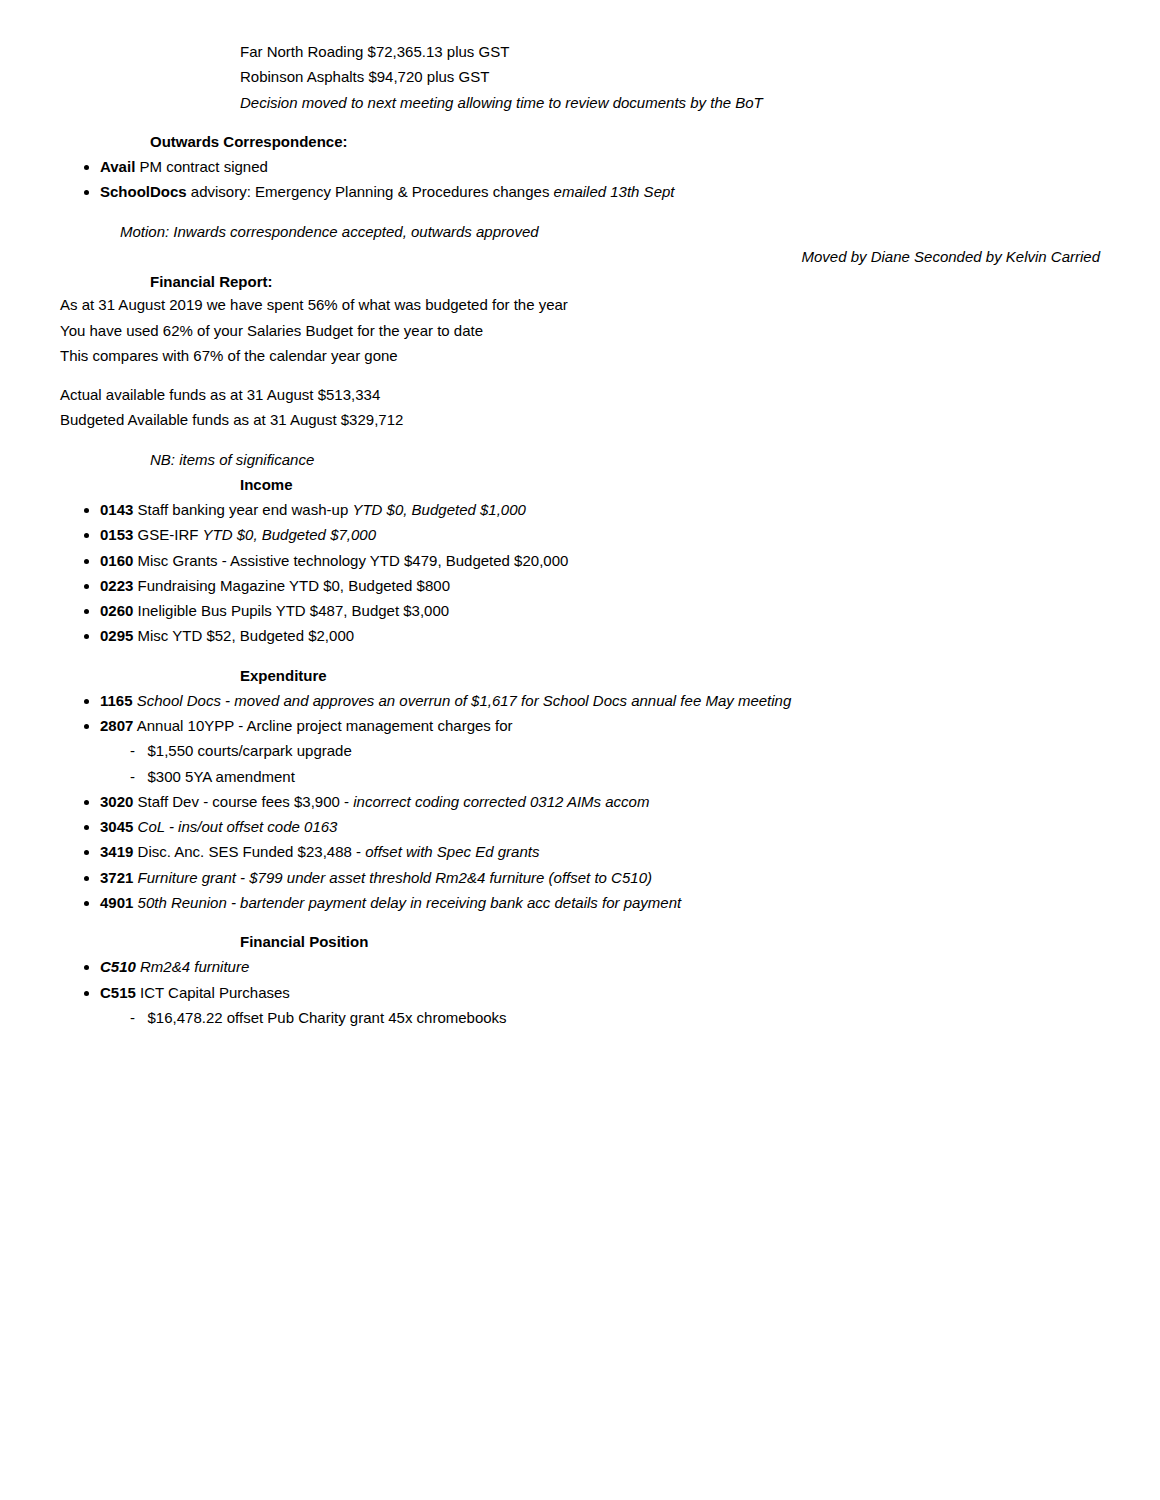Far North Roading $72,365.13 plus GST
Robinson Asphalts $94,720 plus GST
Decision moved to next meeting allowing time to review documents by the BoT
Outwards Correspondence:
Avail PM contract signed
SchoolDocs advisory: Emergency Planning & Procedures changes emailed 13th Sept
Motion: Inwards correspondence accepted, outwards approved
Moved by Diane Seconded by Kelvin Carried
Financial Report:
As at 31 August 2019 we have spent 56% of what was budgeted for the year
You have used 62% of your Salaries Budget for the year to date
This compares with 67% of the calendar year gone
Actual available funds as at 31 August $513,334
Budgeted Available funds as at 31 August $329,712
NB: items of significance
Income
0143 Staff banking year end wash-up YTD $0, Budgeted $1,000
0153 GSE-IRF YTD $0, Budgeted $7,000
0160 Misc Grants - Assistive technology YTD $479, Budgeted $20,000
0223 Fundraising Magazine YTD $0, Budgeted $800
0260 Ineligible Bus Pupils YTD $487, Budget $3,000
0295 Misc YTD $52, Budgeted $2,000
Expenditure
1165 School Docs - moved and approves an overrun of $1,617 for School Docs annual fee May meeting
2807 Annual 10YPP - Arcline project management charges for
$1,550 courts/carpark upgrade
$300 5YA amendment
3020 Staff Dev - course fees $3,900 - incorrect coding corrected 0312 AIMs accom
3045 CoL - ins/out offset code 0163
3419 Disc. Anc. SES Funded $23,488 - offset with Spec Ed grants
3721 Furniture grant - $799 under asset threshold Rm2&4 furniture (offset to C510)
4901 50th Reunion - bartender payment delay in receiving bank acc details for payment
Financial Position
C510 Rm2&4 furniture
C515 ICT Capital Purchases
$16,478.22 offset Pub Charity grant 45x chromebooks